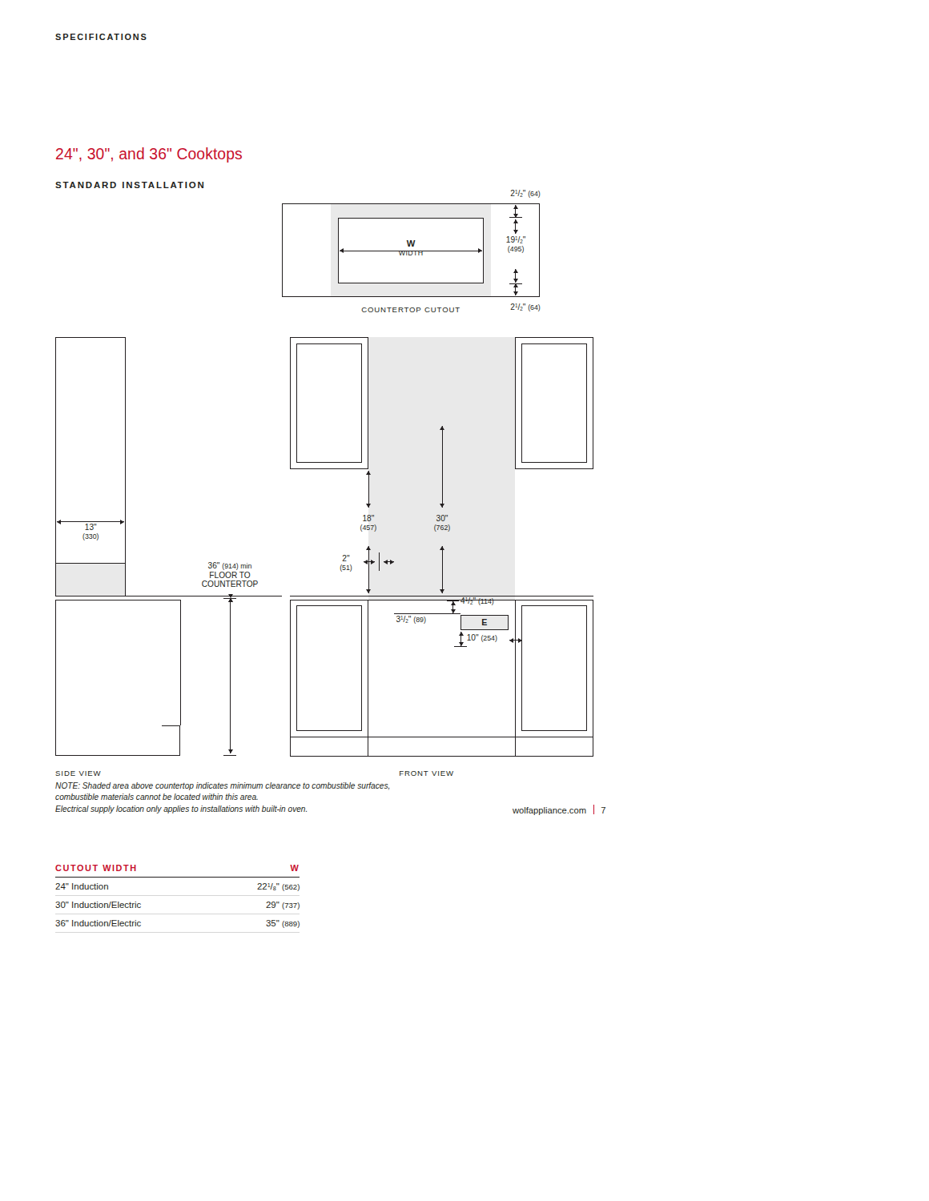SPECIFICATIONS
24", 30", and 36" Cooktops
STANDARD INSTALLATION
W
WIDTH
21/2" (64)
21/2" (64)
191/2"
(495)
COUNTERTOP CUTOUT
13"
(330)
36" (914) min
FLOOR TO
COUNTERTOP
SIDE VIEW
E
18"
(457)
30"
(762)
2"
(51)
41/2" (114)
31/2" (89)
10" (254)
FRONT VIEW
NOTE: Shaded area above countertop indicates minimum clearance to combustible surfaces,
combustible materials cannot be located within this area.
Electrical supply location only applies to installations with built-in oven.
| CUTOUT WIDTH | W |
| --- | --- |
| 24" Induction | 22 1 / 8 " (562) |
| 30" Induction/Electric | 29" (737) |
| 36" Induction/Electric | 35" (889) |
wolfappliance.com 7